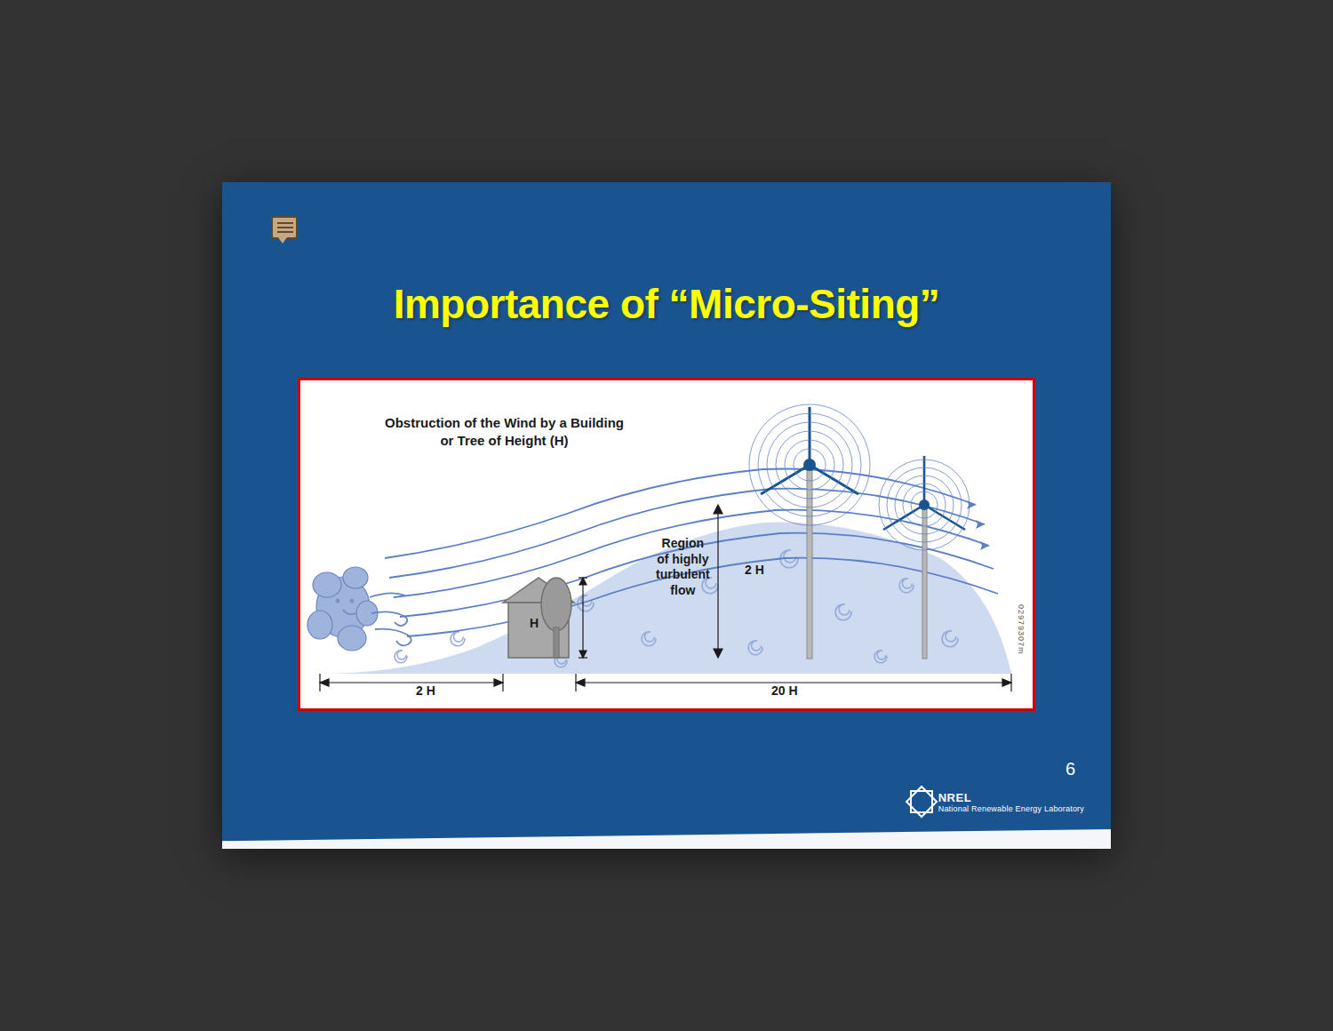Importance of “Micro-Siting”
Obstruction of the Wind by a Building
or Tree of Height (H)
Region
of highly
turbulent
flow
2 H
H
2 H
20 H
02979307m
6
NREL
National Renewable Energy Laboratory